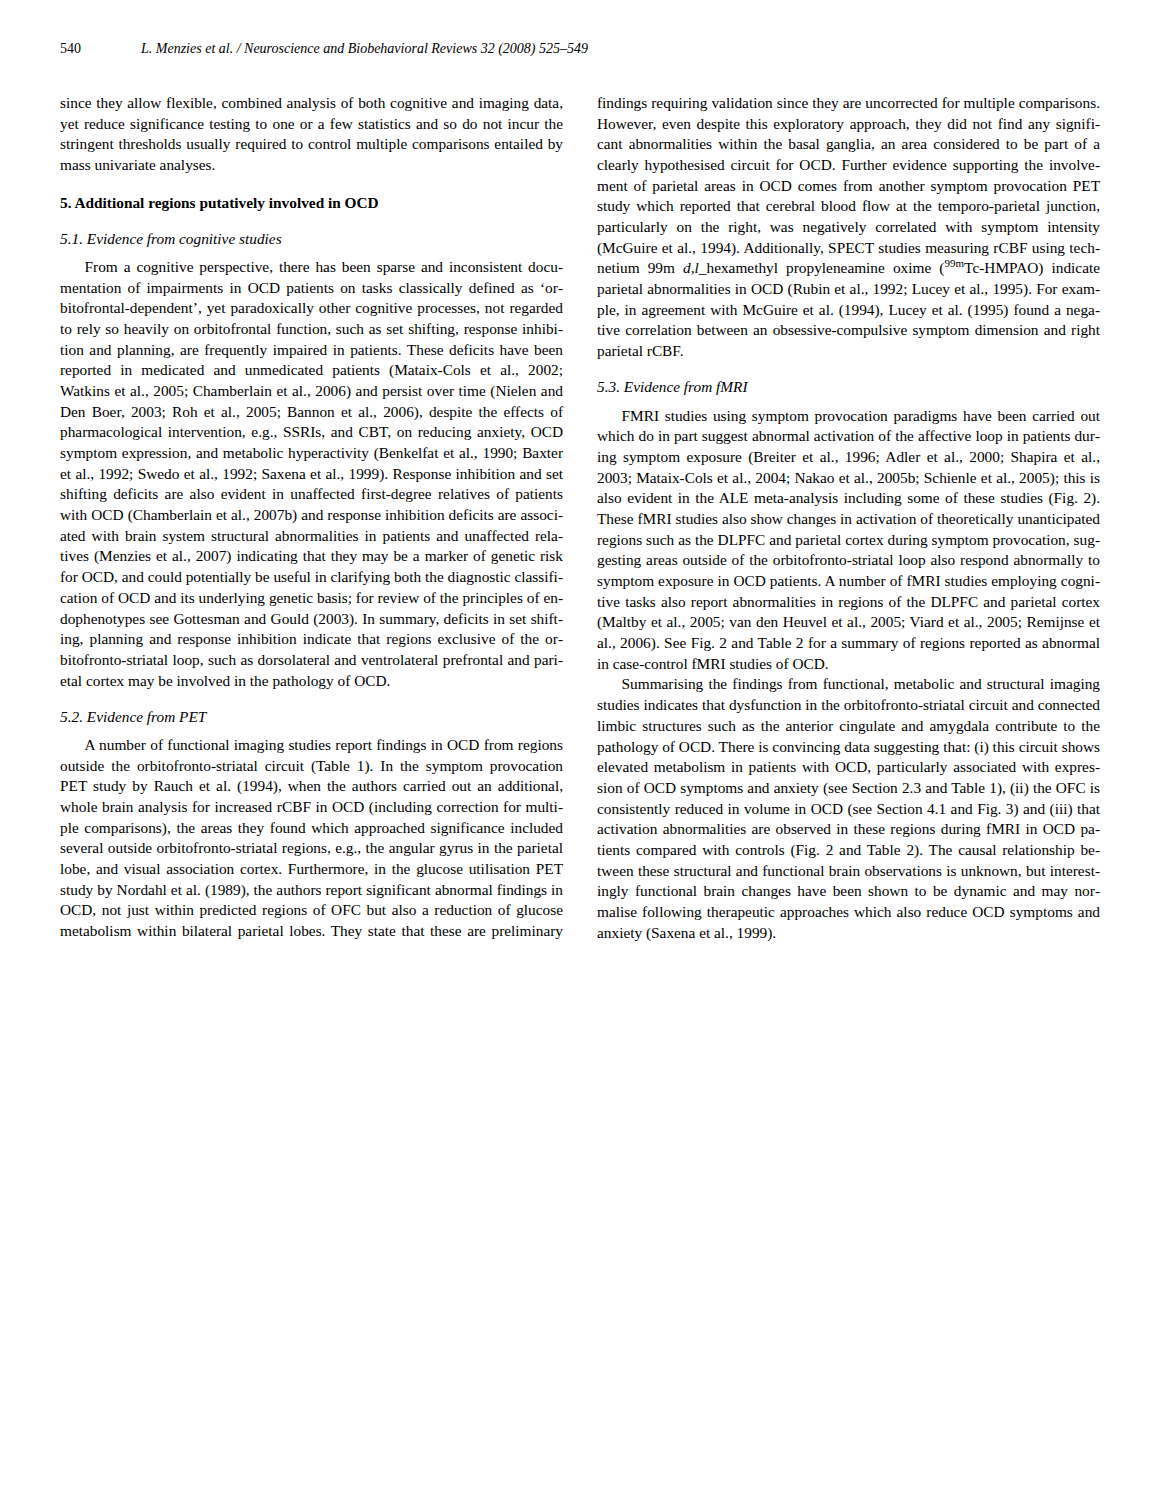540 L. Menzies et al. / Neuroscience and Biobehavioral Reviews 32 (2008) 525–549
since they allow flexible, combined analysis of both cognitive and imaging data, yet reduce significance testing to one or a few statistics and so do not incur the stringent thresholds usually required to control multiple comparisons entailed by mass univariate analyses.
5. Additional regions putatively involved in OCD
5.1. Evidence from cognitive studies
From a cognitive perspective, there has been sparse and inconsistent documentation of impairments in OCD patients on tasks classically defined as ‘orbitofrontal-dependent’, yet paradoxically other cognitive processes, not regarded to rely so heavily on orbitofrontal function, such as set shifting, response inhibition and planning, are frequently impaired in patients. These deficits have been reported in medicated and unmedicated patients (Mataix-Cols et al., 2002; Watkins et al., 2005; Chamberlain et al., 2006) and persist over time (Nielen and Den Boer, 2003; Roh et al., 2005; Bannon et al., 2006), despite the effects of pharmacological intervention, e.g., SSRIs, and CBT, on reducing anxiety, OCD symptom expression, and metabolic hyperactivity (Benkelfat et al., 1990; Baxter et al., 1992; Swedo et al., 1992; Saxena et al., 1999). Response inhibition and set shifting deficits are also evident in unaffected first-degree relatives of patients with OCD (Chamberlain et al., 2007b) and response inhibition deficits are associated with brain system structural abnormalities in patients and unaffected relatives (Menzies et al., 2007) indicating that they may be a marker of genetic risk for OCD, and could potentially be useful in clarifying both the diagnostic classification of OCD and its underlying genetic basis; for review of the principles of endophenotypes see Gottesman and Gould (2003). In summary, deficits in set shifting, planning and response inhibition indicate that regions exclusive of the orbitofronto-striatal loop, such as dorsolateral and ventrolateral prefrontal and parietal cortex may be involved in the pathology of OCD.
5.2. Evidence from PET
A number of functional imaging studies report findings in OCD from regions outside the orbitofronto-striatal circuit (Table 1). In the symptom provocation PET study by Rauch et al. (1994), when the authors carried out an additional, whole brain analysis for increased rCBF in OCD (including correction for multiple comparisons), the areas they found which approached significance included several outside orbitofronto-striatal regions, e.g., the angular gyrus in the parietal lobe, and visual association cortex. Furthermore, in the glucose utilisation PET study by Nordahl et al. (1989), the authors report significant abnormal findings in OCD, not just within predicted regions of OFC but also a reduction of glucose metabolism within bilateral parietal lobes. They state that these are preliminary findings requiring validation since they are uncorrected for multiple comparisons. However, even despite this exploratory approach, they did not find any significant abnormalities within the basal ganglia, an area considered to be part of a clearly hypothesised circuit for OCD. Further evidence supporting the involvement of parietal areas in OCD comes from another symptom provocation PET study which reported that cerebral blood flow at the temporo-parietal junction, particularly on the right, was negatively correlated with symptom intensity (McGuire et al., 1994). Additionally, SPECT studies measuring rCBF using technetium 99m d,l_hexamethyl propyleneamine oxime (99mTc-HMPAO) indicate parietal abnormalities in OCD (Rubin et al., 1992; Lucey et al., 1995). For example, in agreement with McGuire et al. (1994), Lucey et al. (1995) found a negative correlation between an obsessive-compulsive symptom dimension and right parietal rCBF.
5.3. Evidence from fMRI
FMRI studies using symptom provocation paradigms have been carried out which do in part suggest abnormal activation of the affective loop in patients during symptom exposure (Breiter et al., 1996; Adler et al., 2000; Shapira et al., 2003; Mataix-Cols et al., 2004; Nakao et al., 2005b; Schienle et al., 2005); this is also evident in the ALE meta-analysis including some of these studies (Fig. 2). These fMRI studies also show changes in activation of theoretically unanticipated regions such as the DLPFC and parietal cortex during symptom provocation, suggesting areas outside of the orbitofronto-striatal loop also respond abnormally to symptom exposure in OCD patients. A number of fMRI studies employing cognitive tasks also report abnormalities in regions of the DLPFC and parietal cortex (Maltby et al., 2005; van den Heuvel et al., 2005; Viard et al., 2005; Remijnse et al., 2006). See Fig. 2 and Table 2 for a summary of regions reported as abnormal in case-control fMRI studies of OCD.
Summarising the findings from functional, metabolic and structural imaging studies indicates that dysfunction in the orbitofronto-striatal circuit and connected limbic structures such as the anterior cingulate and amygdala contribute to the pathology of OCD. There is convincing data suggesting that: (i) this circuit shows elevated metabolism in patients with OCD, particularly associated with expression of OCD symptoms and anxiety (see Section 2.3 and Table 1), (ii) the OFC is consistently reduced in volume in OCD (see Section 4.1 and Fig. 3) and (iii) that activation abnormalities are observed in these regions during fMRI in OCD patients compared with controls (Fig. 2 and Table 2). The causal relationship between these structural and functional brain observations is unknown, but interestingly functional brain changes have been shown to be dynamic and may normalise following therapeutic approaches which also reduce OCD symptoms and anxiety (Saxena et al., 1999).